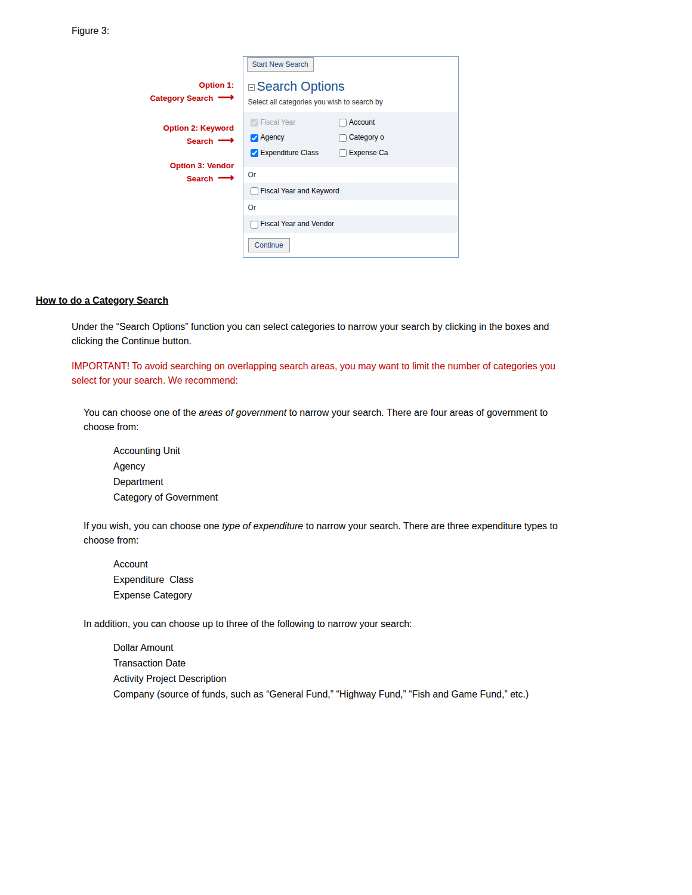Figure 3:
Option 1:
Category Search ⟶
Option 2: Keyword
Search ⟶
Option 3: Vendor
Search ⟶
Start New Search
−Search Options
Select all categories you wish to search by
Fiscal Year
Agency
Expenditure Class
Account
Category o
Expense Ca
Or
Fiscal Year and Keyword
Or
Fiscal Year and Vendor
Continue
How to do a Category Search
Under the “Search Options” function you can select categories to narrow your search by clicking in the boxes and clicking the Continue button.
IMPORTANT! To avoid searching on overlapping search areas, you may want to limit the number of categories you select for your search. We recommend:
You can choose one of the areas of government to narrow your search. There are four areas of government to choose from:
Accounting Unit
Agency
Department
Category of Government
If you wish, you can choose one type of expenditure to narrow your search. There are three expenditure types to choose from:
Account
Expenditure Class
Expense Category
In addition, you can choose up to three of the following to narrow your search:
Dollar Amount
Transaction Date
Activity Project Description
Company (source of funds, such as “General Fund,” “Highway Fund,” “Fish and Game Fund,” etc.)